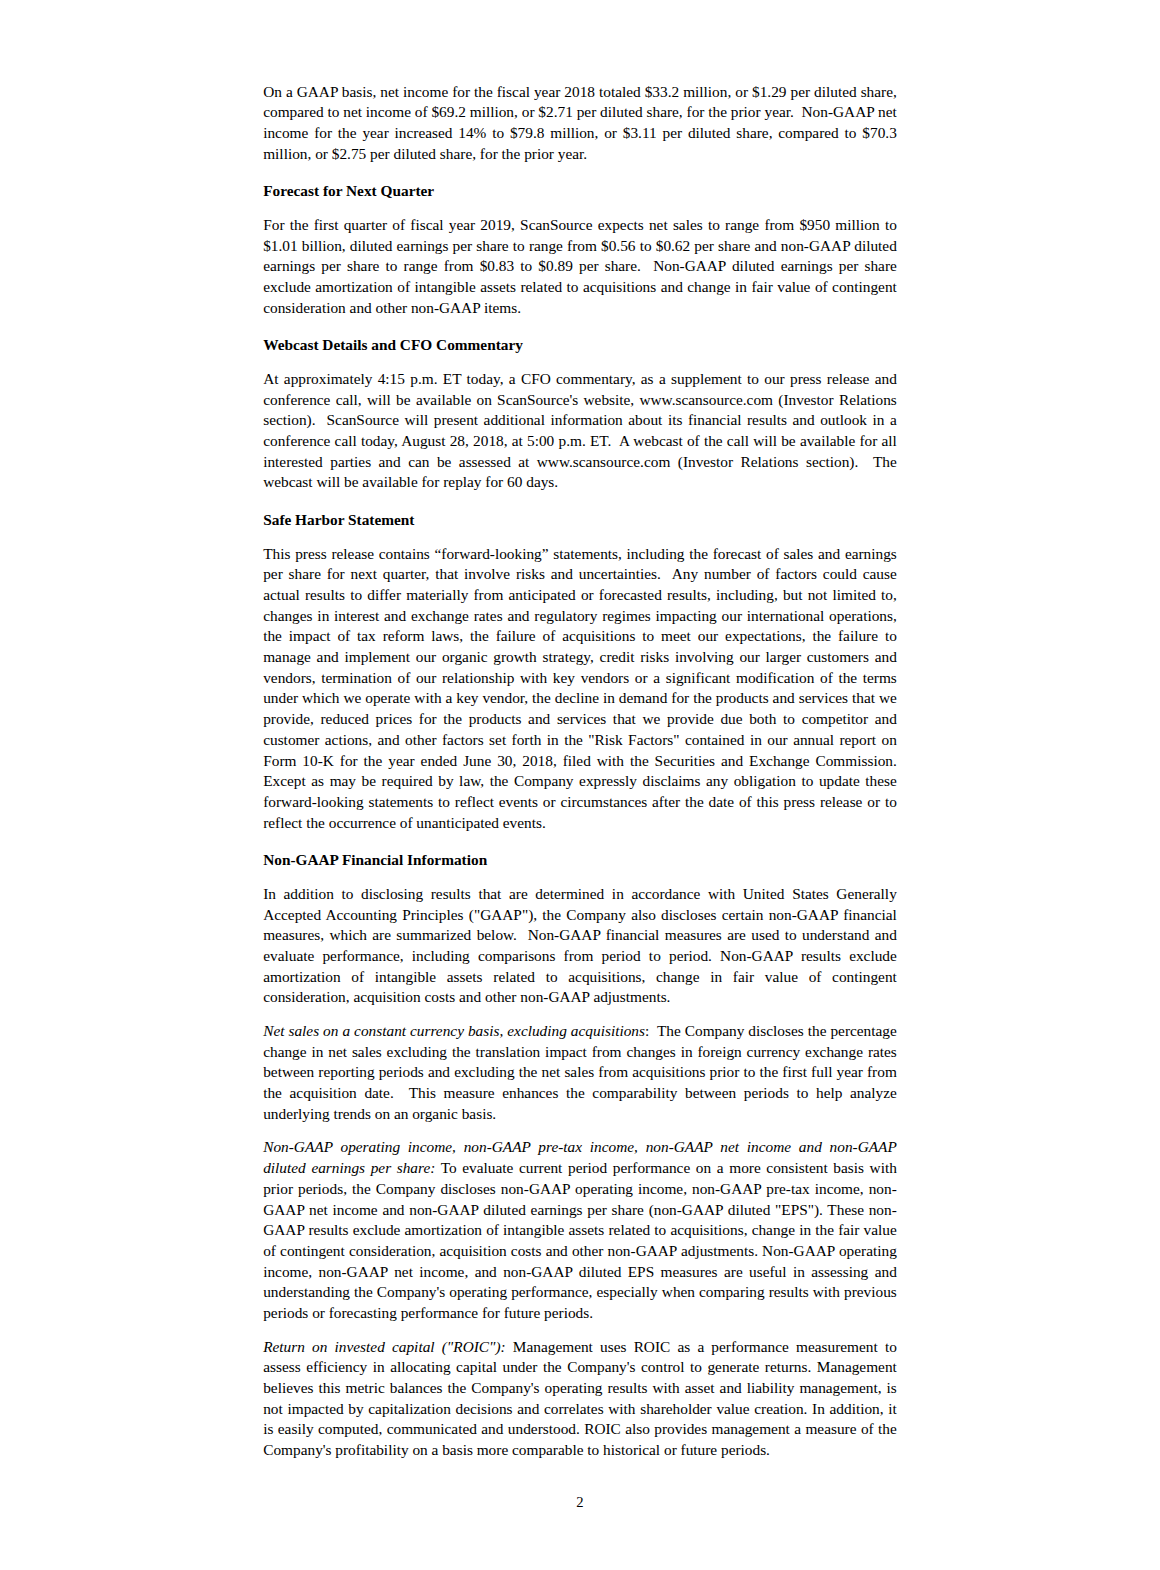On a GAAP basis, net income for the fiscal year 2018 totaled $33.2 million, or $1.29 per diluted share, compared to net income of $69.2 million, or $2.71 per diluted share, for the prior year. Non-GAAP net income for the year increased 14% to $79.8 million, or $3.11 per diluted share, compared to $70.3 million, or $2.75 per diluted share, for the prior year.
Forecast for Next Quarter
For the first quarter of fiscal year 2019, ScanSource expects net sales to range from $950 million to $1.01 billion, diluted earnings per share to range from $0.56 to $0.62 per share and non-GAAP diluted earnings per share to range from $0.83 to $0.89 per share. Non-GAAP diluted earnings per share exclude amortization of intangible assets related to acquisitions and change in fair value of contingent consideration and other non-GAAP items.
Webcast Details and CFO Commentary
At approximately 4:15 p.m. ET today, a CFO commentary, as a supplement to our press release and conference call, will be available on ScanSource's website, www.scansource.com (Investor Relations section). ScanSource will present additional information about its financial results and outlook in a conference call today, August 28, 2018, at 5:00 p.m. ET. A webcast of the call will be available for all interested parties and can be assessed at www.scansource.com (Investor Relations section). The webcast will be available for replay for 60 days.
Safe Harbor Statement
This press release contains “forward-looking” statements, including the forecast of sales and earnings per share for next quarter, that involve risks and uncertainties. Any number of factors could cause actual results to differ materially from anticipated or forecasted results, including, but not limited to, changes in interest and exchange rates and regulatory regimes impacting our international operations, the impact of tax reform laws, the failure of acquisitions to meet our expectations, the failure to manage and implement our organic growth strategy, credit risks involving our larger customers and vendors, termination of our relationship with key vendors or a significant modification of the terms under which we operate with a key vendor, the decline in demand for the products and services that we provide, reduced prices for the products and services that we provide due both to competitor and customer actions, and other factors set forth in the "Risk Factors" contained in our annual report on Form 10-K for the year ended June 30, 2018, filed with the Securities and Exchange Commission. Except as may be required by law, the Company expressly disclaims any obligation to update these forward-looking statements to reflect events or circumstances after the date of this press release or to reflect the occurrence of unanticipated events.
Non-GAAP Financial Information
In addition to disclosing results that are determined in accordance with United States Generally Accepted Accounting Principles ("GAAP"), the Company also discloses certain non-GAAP financial measures, which are summarized below. Non-GAAP financial measures are used to understand and evaluate performance, including comparisons from period to period. Non-GAAP results exclude amortization of intangible assets related to acquisitions, change in fair value of contingent consideration, acquisition costs and other non-GAAP adjustments.
Net sales on a constant currency basis, excluding acquisitions: The Company discloses the percentage change in net sales excluding the translation impact from changes in foreign currency exchange rates between reporting periods and excluding the net sales from acquisitions prior to the first full year from the acquisition date. This measure enhances the comparability between periods to help analyze underlying trends on an organic basis.
Non-GAAP operating income, non-GAAP pre-tax income, non-GAAP net income and non-GAAP diluted earnings per share: To evaluate current period performance on a more consistent basis with prior periods, the Company discloses non-GAAP operating income, non-GAAP pre-tax income, non-GAAP net income and non-GAAP diluted earnings per share (non-GAAP diluted "EPS"). These non-GAAP results exclude amortization of intangible assets related to acquisitions, change in the fair value of contingent consideration, acquisition costs and other non-GAAP adjustments. Non-GAAP operating income, non-GAAP net income, and non-GAAP diluted EPS measures are useful in assessing and understanding the Company's operating performance, especially when comparing results with previous periods or forecasting performance for future periods.
Return on invested capital ("ROIC"): Management uses ROIC as a performance measurement to assess efficiency in allocating capital under the Company's control to generate returns. Management believes this metric balances the Company's operating results with asset and liability management, is not impacted by capitalization decisions and correlates with shareholder value creation. In addition, it is easily computed, communicated and understood. ROIC also provides management a measure of the Company's profitability on a basis more comparable to historical or future periods.
2